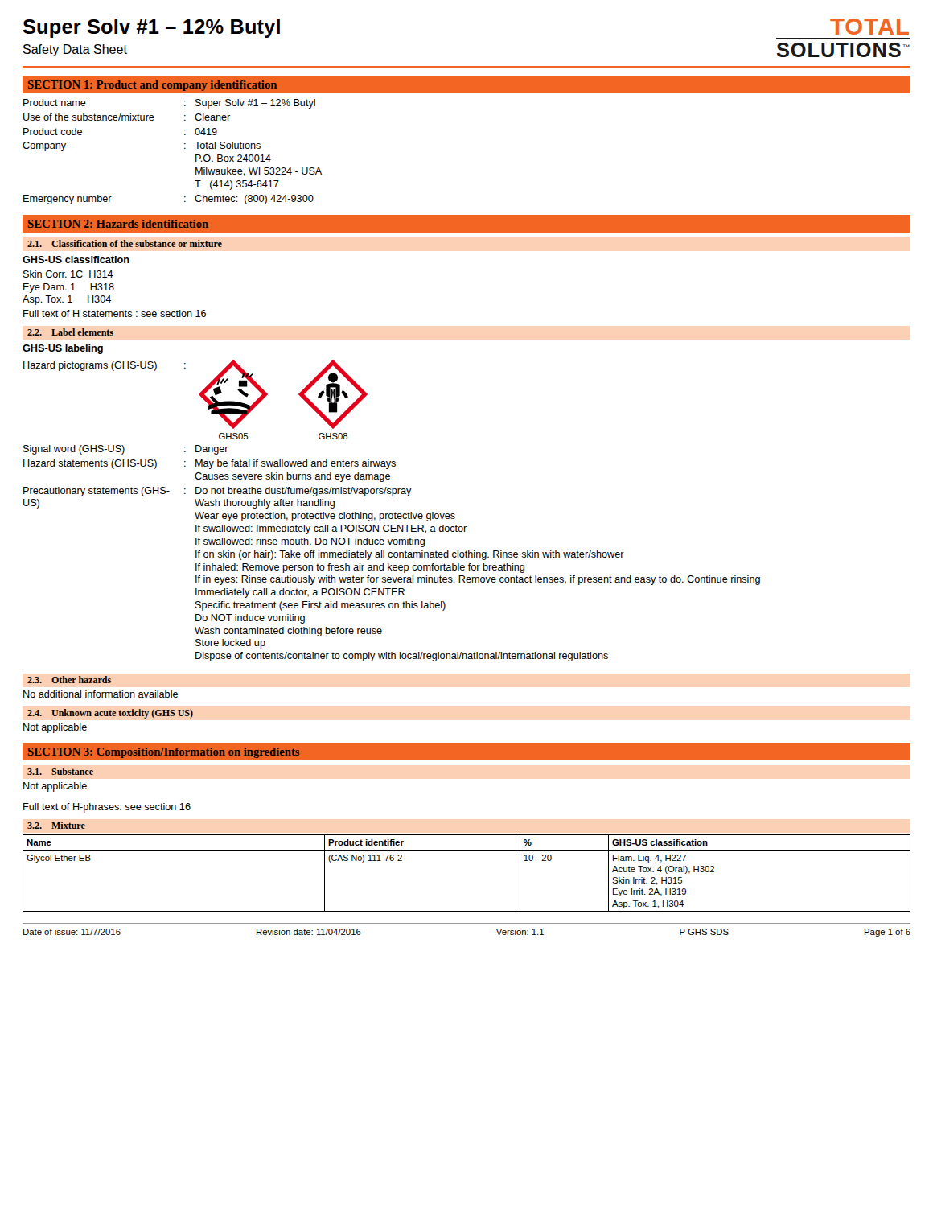Super Solv #1 – 12% Butyl
Safety Data Sheet
TOTAL
SOLUTIONS™
SECTION 1: Product and company identification
| Product name | : | Super Solv #1 – 12% Butyl |
| Use of the substance/mixture | : | Cleaner |
| Product code | : | 0419 |
| Company | : | Total Solutions P.O. Box 240014 Milwaukee, WI 53224 - USA T (414) 354-6417 |
| Emergency number | : | Chemtec: (800) 424-9300 |
SECTION 2: Hazards identification
2.1. Classification of the substance or mixture
GHS-US classification
Skin Corr. 1C H314
Eye Dam. 1 H318
Asp. Tox. 1 H304
Full text of H statements : see section 16
2.2. Label elements
GHS-US labeling
| Hazard pictograms (GHS-US) | : | GHS05 GHS08 |
| Signal word (GHS-US) | : | Danger |
| Hazard statements (GHS-US) | : | May be fatal if swallowed and enters airways Causes severe skin burns and eye damage |
| Precautionary statements (GHS-US) | : | Do not breathe dust/fume/gas/mist/vapors/spray Wash thoroughly after handling Wear eye protection, protective clothing, protective gloves If swallowed: Immediately call a POISON CENTER, a doctor If swallowed: rinse mouth. Do NOT induce vomiting If on skin (or hair): Take off immediately all contaminated clothing. Rinse skin with water/shower If inhaled: Remove person to fresh air and keep comfortable for breathing If in eyes: Rinse cautiously with water for several minutes. Remove contact lenses, if present and easy to do. Continue rinsing Immediately call a doctor, a POISON CENTER Specific treatment (see First aid measures on this label) Do NOT induce vomiting Wash contaminated clothing before reuse Store locked up Dispose of contents/container to comply with local/regional/national/international regulations |
2.3. Other hazards
No additional information available
2.4. Unknown acute toxicity (GHS US)
Not applicable
SECTION 3: Composition/Information on ingredients
3.1. Substance
Not applicable
Full text of H-phrases: see section 16
3.2. Mixture
| Name | Product identifier | % | GHS-US classification |
| --- | --- | --- | --- |
| Glycol Ether EB | (CAS No) 111-76-2 | 10 - 20 | Flam. Liq. 4, H227 Acute Tox. 4 (Oral), H302 Skin Irrit. 2, H315 Eye Irrit. 2A, H319 Asp. Tox. 1, H304 |
Date of issue: 11/7/2016 Revision date: 11/04/2016 Version: 1.1 P GHS SDS Page 1 of 6